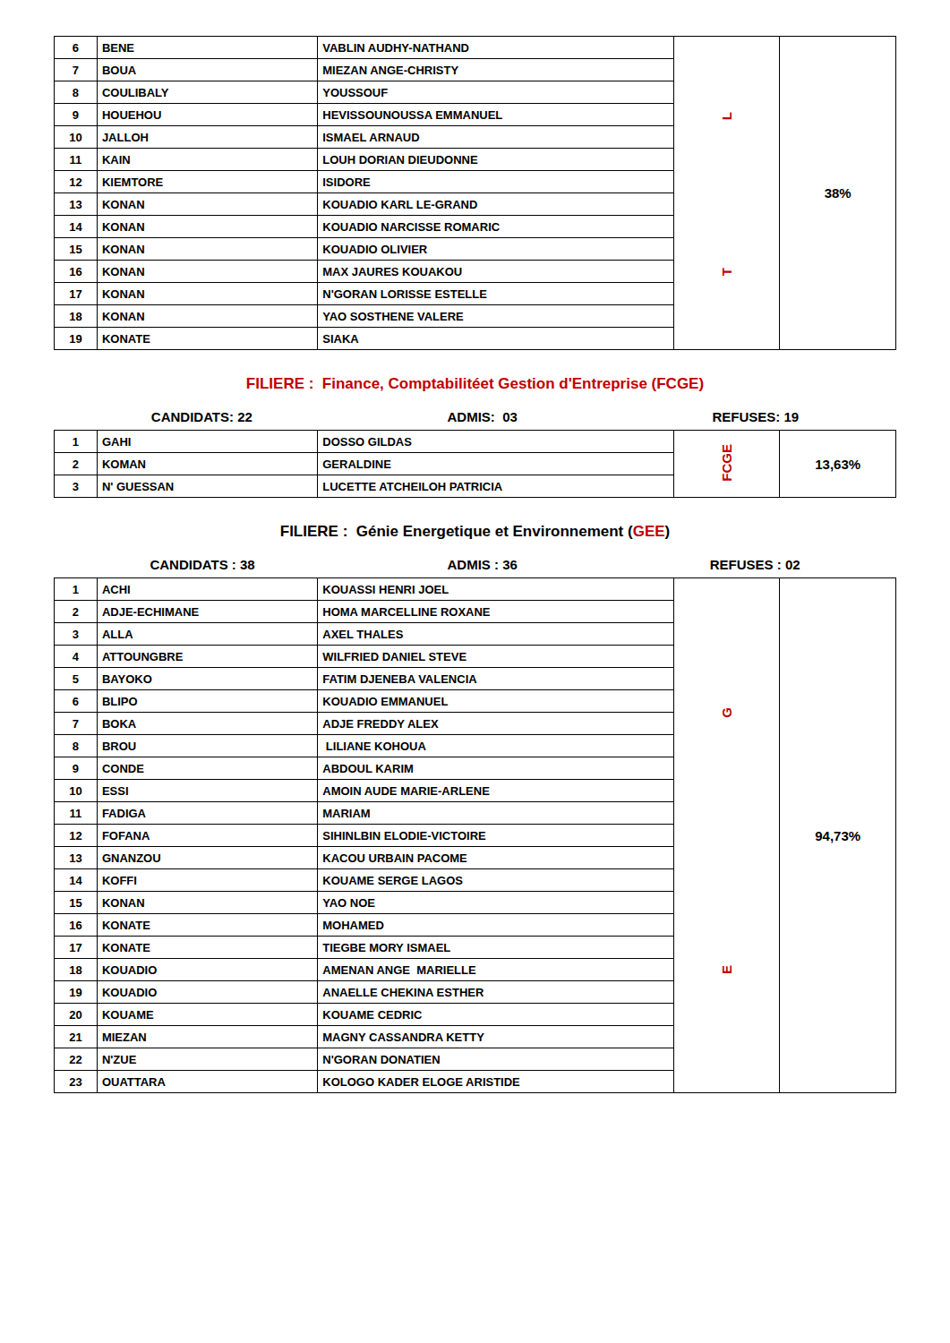| 6 | BENE | VABLIN AUDHY-NATHAND | L | 38% |
| 7 | BOUA | MIEZAN ANGE-CHRISTY |
| 8 | COULIBALY | YOUSSOUF |
| 9 | HOUEHOU | HEVISSOUNOUSSA EMMANUEL |
| 10 | JALLOH | ISMAEL ARNAUD |
| 11 | KAIN | LOUH DORIAN DIEUDONNE |
| 12 | KIEMTORE | ISIDORE |
| 13 | KONAN | KOUADIO KARL LE-GRAND | T |
| 14 | KONAN | KOUADIO NARCISSE ROMARIC |
| 15 | KONAN | KOUADIO OLIVIER |
| 16 | KONAN | MAX JAURES KOUAKOU |
| 17 | KONAN | N'GORAN LORISSE ESTELLE |
| 18 | KONAN | YAO SOSTHENE VALERE |
| 19 | KONATE | SIAKA |
FILIERE : Finance, Comptabilitéet Gestion d'Entreprise (FCGE)
CANDIDATS: 22 ADMIS: 03 REFUSES: 19
| 1 | GAHI | DOSSO GILDAS | FCGE | 13,63% |
| 2 | KOMAN | GERALDINE |
| 3 | N' GUESSAN | LUCETTE ATCHEILOH PATRICIA |
FILIERE : Génie Energetique et Environnement (GEE)
CANDIDATS : 38 ADMIS : 36 REFUSES : 02
| 1 | ACHI | KOUASSI HENRI JOEL | G | 94,73% |
| 2 | ADJE-ECHIMANE | HOMA MARCELLINE ROXANE |
| 3 | ALLA | AXEL THALES |
| 4 | ATTOUNGBRE | WILFRIED DANIEL STEVE |
| 5 | BAYOKO | FATIM DJENEBA VALENCIA |
| 6 | BLIPO | KOUADIO EMMANUEL |
| 7 | BOKA | ADJE FREDDY ALEX |
| 8 | BROU | LILIANE KOHOUA |
| 9 | CONDE | ABDOUL KARIM |
| 10 | ESSI | AMOIN AUDE MARIE-ARLENE |
| 11 | FADIGA | MARIAM |
| 12 | FOFANA | SIHINLBIN ELODIE-VICTOIRE |
| 13 | GNANZOU | KACOU URBAIN PACOME | E |
| 14 | KOFFI | KOUAME SERGE LAGOS |
| 15 | KONAN | YAO NOE |
| 16 | KONATE | MOHAMED |
| 17 | KONATE | TIEGBE MORY ISMAEL |
| 18 | KOUADIO | AMENAN ANGE MARIELLE |
| 19 | KOUADIO | ANAELLE CHEKINA ESTHER |
| 20 | KOUAME | KOUAME CEDRIC |
| 21 | MIEZAN | MAGNY CASSANDRA KETTY |
| 22 | N'ZUE | N'GORAN DONATIEN |
| 23 | OUATTARA | KOLOGO KADER ELOGE ARISTIDE |